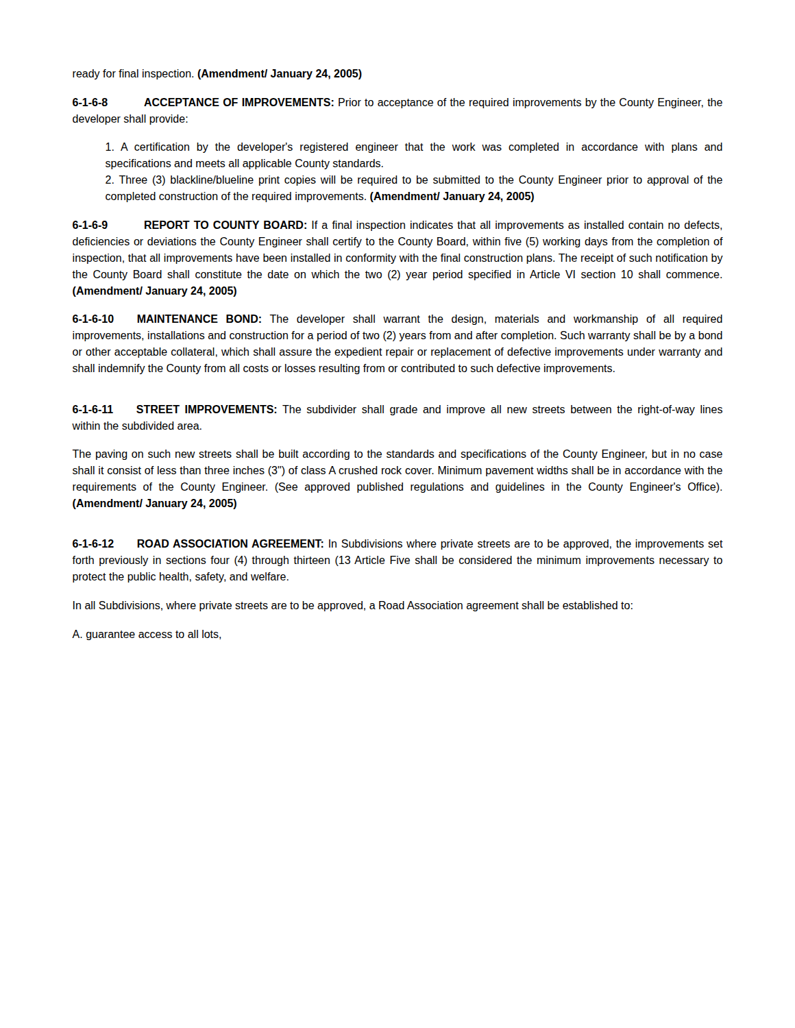ready for final inspection. (Amendment/ January 24, 2005)
6-1-6-8 ACCEPTANCE OF IMPROVEMENTS: Prior to acceptance of the required improvements by the County Engineer, the developer shall provide:
1. A certification by the developer's registered engineer that the work was completed in accordance with plans and specifications and meets all applicable County standards.
2. Three (3) blackline/blueline print copies will be required to be submitted to the County Engineer prior to approval of the completed construction of the required improvements. (Amendment/ January 24, 2005)
6-1-6-9 REPORT TO COUNTY BOARD: If a final inspection indicates that all improvements as installed contain no defects, deficiencies or deviations the County Engineer shall certify to the County Board, within five (5) working days from the completion of inspection, that all improvements have been installed in conformity with the final construction plans. The receipt of such notification by the County Board shall constitute the date on which the two (2) year period specified in Article VI section 10 shall commence. (Amendment/ January 24, 2005)
6-1-6-10 MAINTENANCE BOND: The developer shall warrant the design, materials and workmanship of all required improvements, installations and construction for a period of two (2) years from and after completion. Such warranty shall be by a bond or other acceptable collateral, which shall assure the expedient repair or replacement of defective improvements under warranty and shall indemnify the County from all costs or losses resulting from or contributed to such defective improvements.
6-1-6-11 STREET IMPROVEMENTS: The subdivider shall grade and improve all new streets between the right-of-way lines within the subdivided area.
The paving on such new streets shall be built according to the standards and specifications of the County Engineer, but in no case shall it consist of less than three inches (3") of class A crushed rock cover. Minimum pavement widths shall be in accordance with the requirements of the County Engineer. (See approved published regulations and guidelines in the County Engineer's Office). (Amendment/ January 24, 2005)
6-1-6-12 ROAD ASSOCIATION AGREEMENT: In Subdivisions where private streets are to be approved, the improvements set forth previously in sections four (4) through thirteen (13 Article Five shall be considered the minimum improvements necessary to protect the public health, safety, and welfare.
In all Subdivisions, where private streets are to be approved, a Road Association agreement shall be established to:
A. guarantee access to all lots,